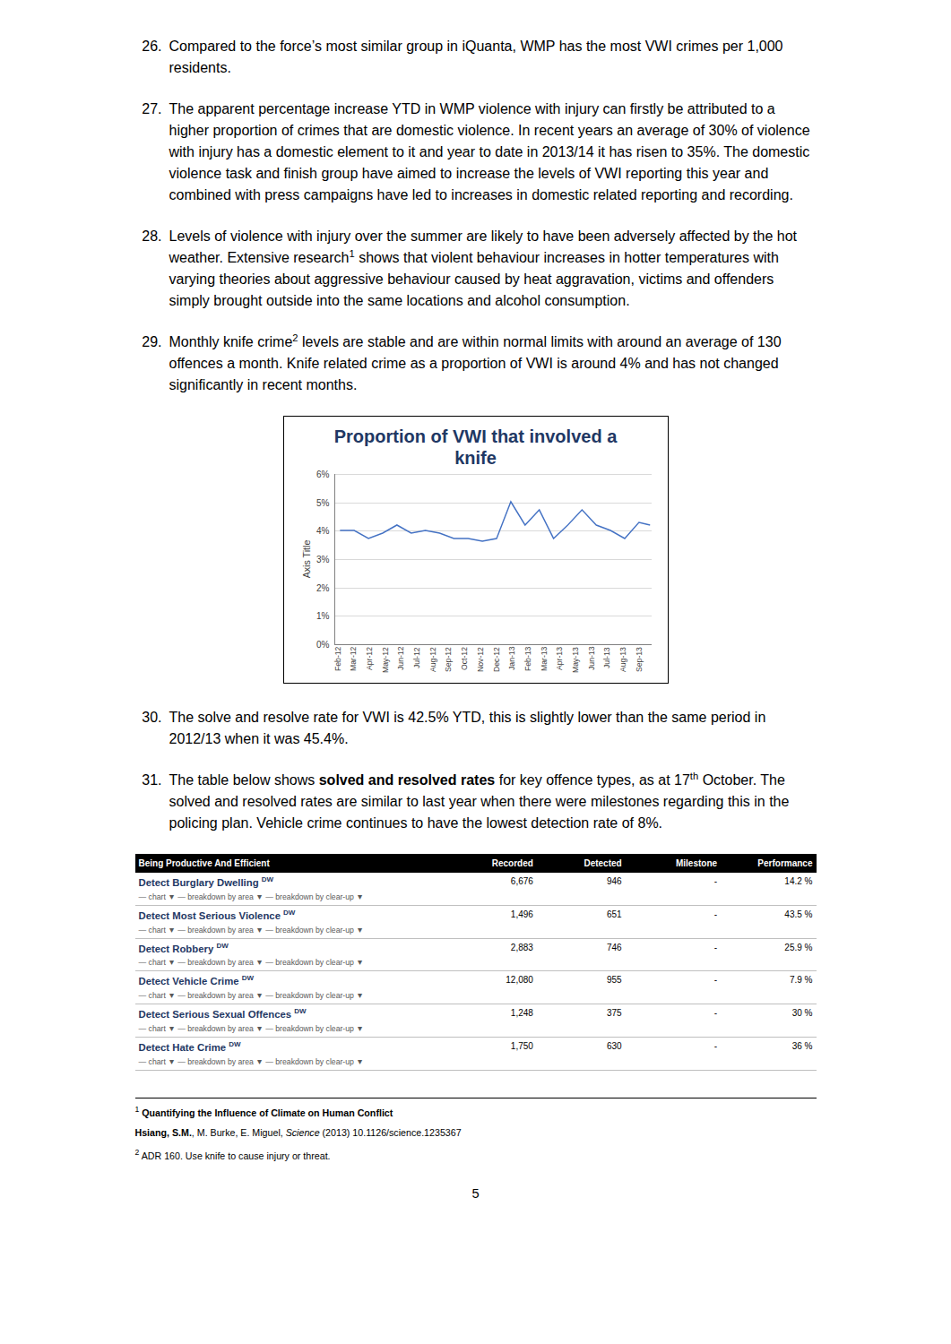26. Compared to the force’s most similar group in iQuanta, WMP has the most VWI crimes per 1,000 residents.
27. The apparent percentage increase YTD in WMP violence with injury can firstly be attributed to a higher proportion of crimes that are domestic violence. In recent years an average of 30% of violence with injury has a domestic element to it and year to date in 2013/14 it has risen to 35%. The domestic violence task and finish group have aimed to increase the levels of VWI reporting this year and combined with press campaigns have led to increases in domestic related reporting and recording.
28. Levels of violence with injury over the summer are likely to have been adversely affected by the hot weather. Extensive research1 shows that violent behaviour increases in hotter temperatures with varying theories about aggressive behaviour caused by heat aggravation, victims and offenders simply brought outside into the same locations and alcohol consumption.
29. Monthly knife crime2 levels are stable and are within normal limits with around an average of 130 offences a month. Knife related crime as a proportion of VWI is around 4% and has not changed significantly in recent months.
Proportion of VWI that involved a
knife
Axis Title
6%
5%
4%
3%
2%
1%
0%
Feb-12 Mar-12 Apr-12 May-12 Jun-12 Jul-12 Aug-12 Sep-12 Oct-12 Nov-12 Dec-12 Jan-13 Feb-13 Mar-13 Apr-13 May-13 Jun-13 Jul-13 Aug-13 Sep-13
30. The solve and resolve rate for VWI is 42.5% YTD, this is slightly lower than the same period in 2012/13 when it was 45.4%.
31. The table below shows solved and resolved rates for key offence types, as at 17th October. The solved and resolved rates are similar to last year when there were milestones regarding this in the policing plan. Vehicle crime continues to have the lowest detection rate of 8%.
| Being Productive And Efficient | Recorded | Detected | Milestone | Performance |
| --- | --- | --- | --- | --- |
| Detect Burglary Dwelling DW — chart ▼ — breakdown by area ▼ — breakdown by clear-up ▼ | 6,676 | 946 | - | 14.2 % |
| Detect Most Serious Violence DW — chart ▼ — breakdown by area ▼ — breakdown by clear-up ▼ | 1,496 | 651 | - | 43.5 % |
| Detect Robbery DW — chart ▼ — breakdown by area ▼ — breakdown by clear-up ▼ | 2,883 | 746 | - | 25.9 % |
| Detect Vehicle Crime DW — chart ▼ — breakdown by area ▼ — breakdown by clear-up ▼ | 12,080 | 955 | - | 7.9 % |
| Detect Serious Sexual Offences DW — chart ▼ — breakdown by area ▼ — breakdown by clear-up ▼ | 1,248 | 375 | - | 30 % |
| Detect Hate Crime DW — chart ▼ — breakdown by area ▼ — breakdown by clear-up ▼ | 1,750 | 630 | - | 36 % |
1 Quantifying the Influence of Climate on Human Conflict
Hsiang, S.M., M. Burke, E. Miguel, Science (2013) 10.1126/science.1235367
2 ADR 160. Use knife to cause injury or threat.
5